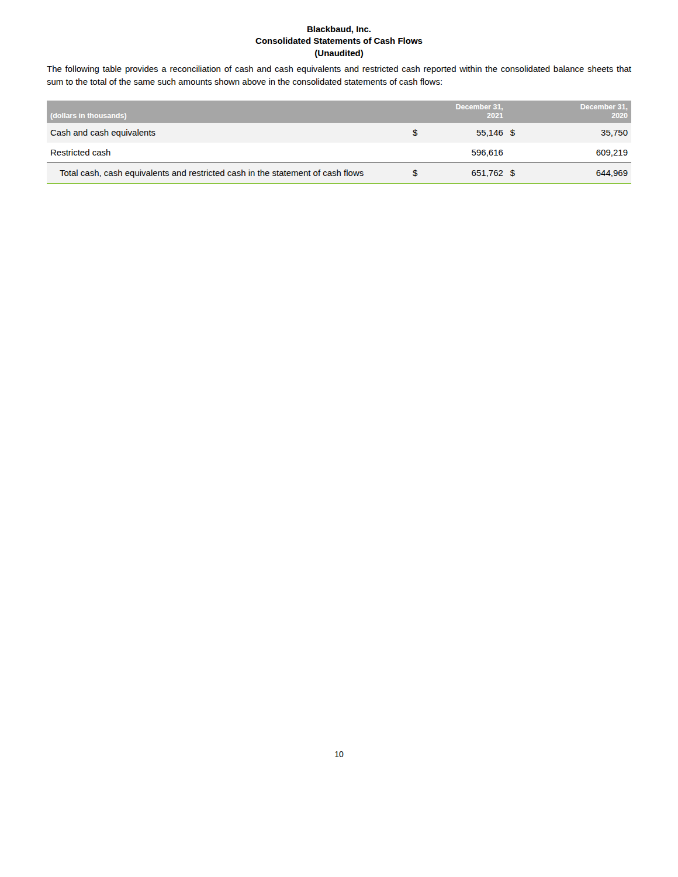Blackbaud, Inc. Consolidated Statements of Cash Flows (Unaudited)
The following table provides a reconciliation of cash and cash equivalents and restricted cash reported within the consolidated balance sheets that sum to the total of the same such amounts shown above in the consolidated statements of cash flows:
| (dollars in thousands) | December 31, 2021 | | December 31, 2020 |
| --- | --- | --- | --- |
| Cash and cash equivalents | $ | 55,146 | $ | 35,750 |
| Restricted cash | | 596,616 | | 609,219 |
| Total cash, cash equivalents and restricted cash in the statement of cash flows | $ | 651,762 | $ | 644,969 |
10